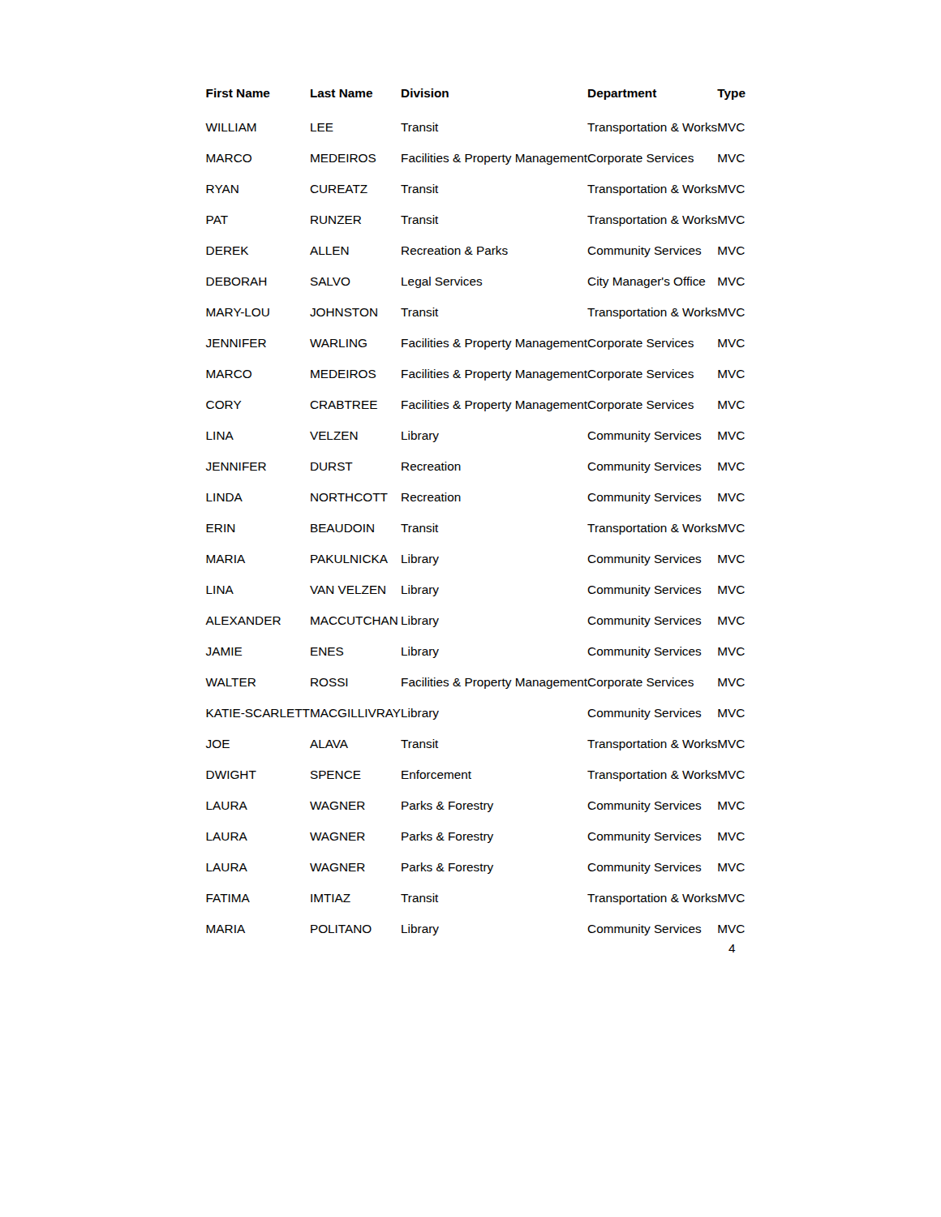| First Name | Last Name | Division | Department | Type |
| --- | --- | --- | --- | --- |
| WILLIAM | LEE | Transit | Transportation & Works | MVC |
| MARCO | MEDEIROS | Facilities & Property Management | Corporate Services | MVC |
| RYAN | CUREATZ | Transit | Transportation & Works | MVC |
| PAT | RUNZER | Transit | Transportation & Works | MVC |
| DEREK | ALLEN | Recreation & Parks | Community Services | MVC |
| DEBORAH | SALVO | Legal Services | City Manager's Office | MVC |
| MARY-LOU | JOHNSTON | Transit | Transportation & Works | MVC |
| JENNIFER | WARLING | Facilities & Property Management | Corporate Services | MVC |
| MARCO | MEDEIROS | Facilities & Property Management | Corporate Services | MVC |
| CORY | CRABTREE | Facilities & Property Management | Corporate Services | MVC |
| LINA | VELZEN | Library | Community Services | MVC |
| JENNIFER | DURST | Recreation | Community Services | MVC |
| LINDA | NORTHCOTT | Recreation | Community Services | MVC |
| ERIN | BEAUDOIN | Transit | Transportation & Works | MVC |
| MARIA | PAKULNICKA | Library | Community Services | MVC |
| LINA | VAN VELZEN | Library | Community Services | MVC |
| ALEXANDER | MACCUTCHAN | Library | Community Services | MVC |
| JAMIE | ENES | Library | Community Services | MVC |
| WALTER | ROSSI | Facilities & Property Management | Corporate Services | MVC |
| KATIE-SCARLETT | MACGILLIVRAY | Library | Community Services | MVC |
| JOE | ALAVA | Transit | Transportation & Works | MVC |
| DWIGHT | SPENCE | Enforcement | Transportation & Works | MVC |
| LAURA | WAGNER | Parks & Forestry | Community Services | MVC |
| LAURA | WAGNER | Parks & Forestry | Community Services | MVC |
| LAURA | WAGNER | Parks & Forestry | Community Services | MVC |
| FATIMA | IMTIAZ | Transit | Transportation & Works | MVC |
| MARIA | POLITANO | Library | Community Services | MVC |
4